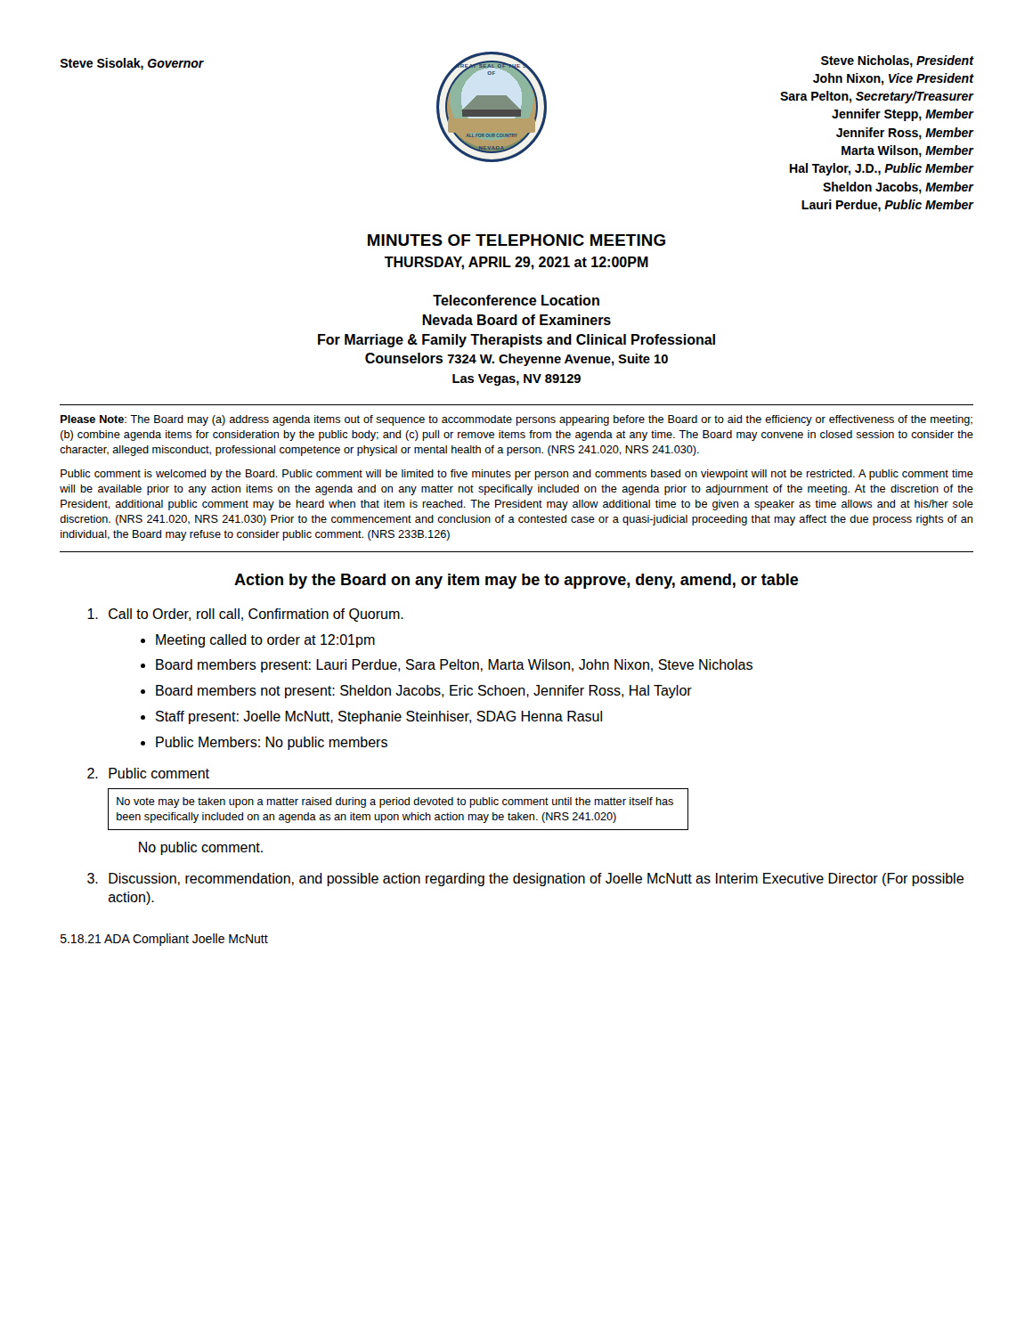Steve Sisolak, Governor
THE GREAT SEAL OF THE STATE OF
ALL FOR OUR COUNTRY
NEVADA
Steve Nicholas, President
John Nixon, Vice President
Sara Pelton, Secretary/Treasurer
Jennifer Stepp, Member
Jennifer Ross, Member
Marta Wilson, Member
Hal Taylor, J.D., Public Member
Sheldon Jacobs, Member
Lauri Perdue, Public Member
MINUTES OF TELEPHONIC MEETING
THURSDAY, APRIL 29, 2021 at 12:00PM
Teleconference Location
Nevada Board of Examiners
For Marriage & Family Therapists and Clinical Professional
Counselors 7324 W. Cheyenne Avenue, Suite 10
Las Vegas, NV 89129
Please Note: The Board may (a) address agenda items out of sequence to accommodate persons appearing before the Board or to aid the efficiency or effectiveness of the meeting; (b) combine agenda items for consideration by the public body; and (c) pull or remove items from the agenda at any time. The Board may convene in closed session to consider the character, alleged misconduct, professional competence or physical or mental health of a person. (NRS 241.020, NRS 241.030).
Public comment is welcomed by the Board. Public comment will be limited to five minutes per person and comments based on viewpoint will not be restricted. A public comment time will be available prior to any action items on the agenda and on any matter not specifically included on the agenda prior to adjournment of the meeting. At the discretion of the President, additional public comment may be heard when that item is reached. The President may allow additional time to be given a speaker as time allows and at his/her sole discretion. (NRS 241.020, NRS 241.030) Prior to the commencement and conclusion of a contested case or a quasi-judicial proceeding that may affect the due process rights of an individual, the Board may refuse to consider public comment. (NRS 233B.126)
Action by the Board on any item may be to approve, deny, amend, or table
Call to Order, roll call, Confirmation of Quorum.
Meeting called to order at 12:01pm
Board members present: Lauri Perdue, Sara Pelton, Marta Wilson, John Nixon, Steve Nicholas
Board members not present: Sheldon Jacobs, Eric Schoen, Jennifer Ross, Hal Taylor
Staff present: Joelle McNutt, Stephanie Steinhiser, SDAG Henna Rasul
Public Members: No public members
Public comment
No vote may be taken upon a matter raised during a period devoted to public comment until the matter itself has been specifically included on an agenda as an item upon which action may be taken. (NRS 241.020)
No public comment.
Discussion, recommendation, and possible action regarding the designation of Joelle McNutt as Interim Executive Director (For possible action).
5.18.21 ADA Compliant Joelle McNutt